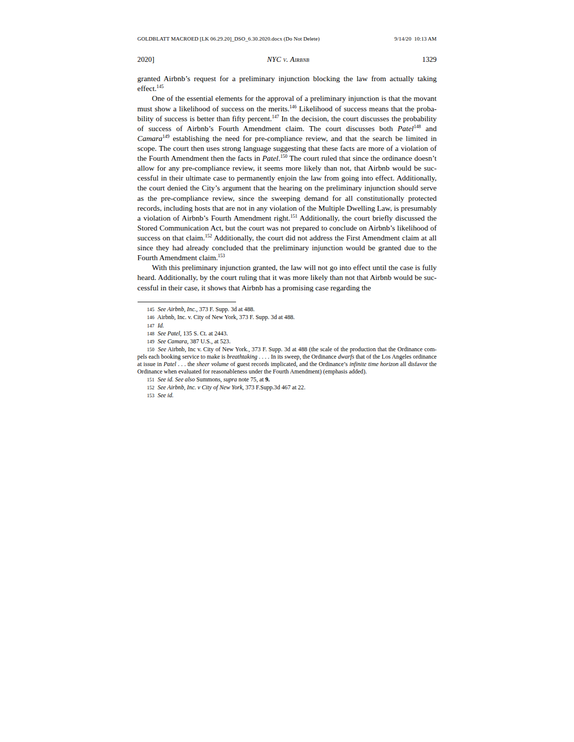GOLDBLATT MACROED [LK 06.29.20]_DSO_6.30.2020.docx (Do Not Delete) 9/14/20 10:13 AM
2020] NYC v. Airbnb 1329
granted Airbnb’s request for a preliminary injunction blocking the law from actually taking effect.145
One of the essential elements for the approval of a preliminary injunction is that the movant must show a likelihood of success on the merits.146 Likelihood of success means that the probability of success is better than fifty percent.147 In the decision, the court discusses the probability of success of Airbnb’s Fourth Amendment claim. The court discusses both Patel148 and Camara149 establishing the need for pre-compliance review, and that the search be limited in scope. The court then uses strong language suggesting that these facts are more of a violation of the Fourth Amendment then the facts in Patel.150 The court ruled that since the ordinance doesn’t allow for any pre-compliance review, it seems more likely than not, that Airbnb would be successful in their ultimate case to permanently enjoin the law from going into effect. Additionally, the court denied the City’s argument that the hearing on the preliminary injunction should serve as the pre-compliance review, since the sweeping demand for all constitutionally protected records, including hosts that are not in any violation of the Multiple Dwelling Law, is presumably a violation of Airbnb’s Fourth Amendment right.151 Additionally, the court briefly discussed the Stored Communication Act, but the court was not prepared to conclude on Airbnb’s likelihood of success on that claim.152 Additionally, the court did not address the First Amendment claim at all since they had already concluded that the preliminary injunction would be granted due to the Fourth Amendment claim.153
With this preliminary injunction granted, the law will not go into effect until the case is fully heard. Additionally, by the court ruling that it was more likely than not that Airbnb would be successful in their case, it shows that Airbnb has a promising case regarding the
145 See Airbnb, Inc., 373 F. Supp. 3d at 488.
146 Airbnb, Inc. v. City of New York, 373 F. Supp. 3d at 488.
147 Id.
148 See Patel, 135 S. Ct. at 2443.
149 See Camara, 387 U.S., at 523.
150 See Airbnb, Inc v. City of New York., 373 F. Supp. 3d at 488 (the scale of the production that the Ordinance compels each booking service to make is breathtaking . . . . In its sweep, the Ordinance dwarfs that of the Los Angeles ordinance at issue in Patel . . . the sheer volume of guest records implicated, and the Ordinance’s infinite time horizon all disfavor the Ordinance when evaluated for reasonableness under the Fourth Amendment) (emphasis added).
151 See id. See also Summons, supra note 75, at 9.
152 See Airbnb, Inc. v City of New York, 373 F.Supp.3d 467 at 22.
153 See id.